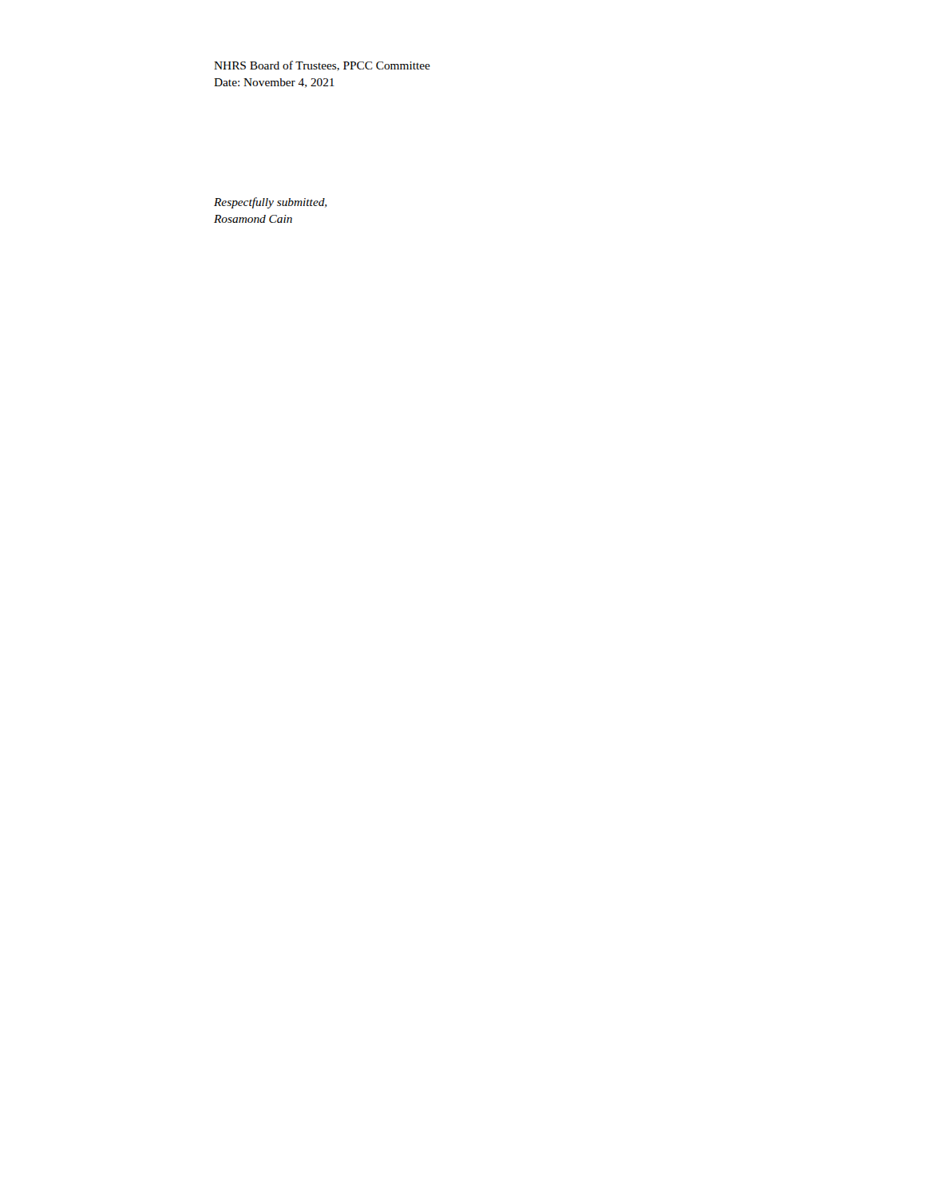NHRS Board of Trustees, PPCC Committee
Date: November 4, 2021
Respectfully submitted,
Rosamond Cain